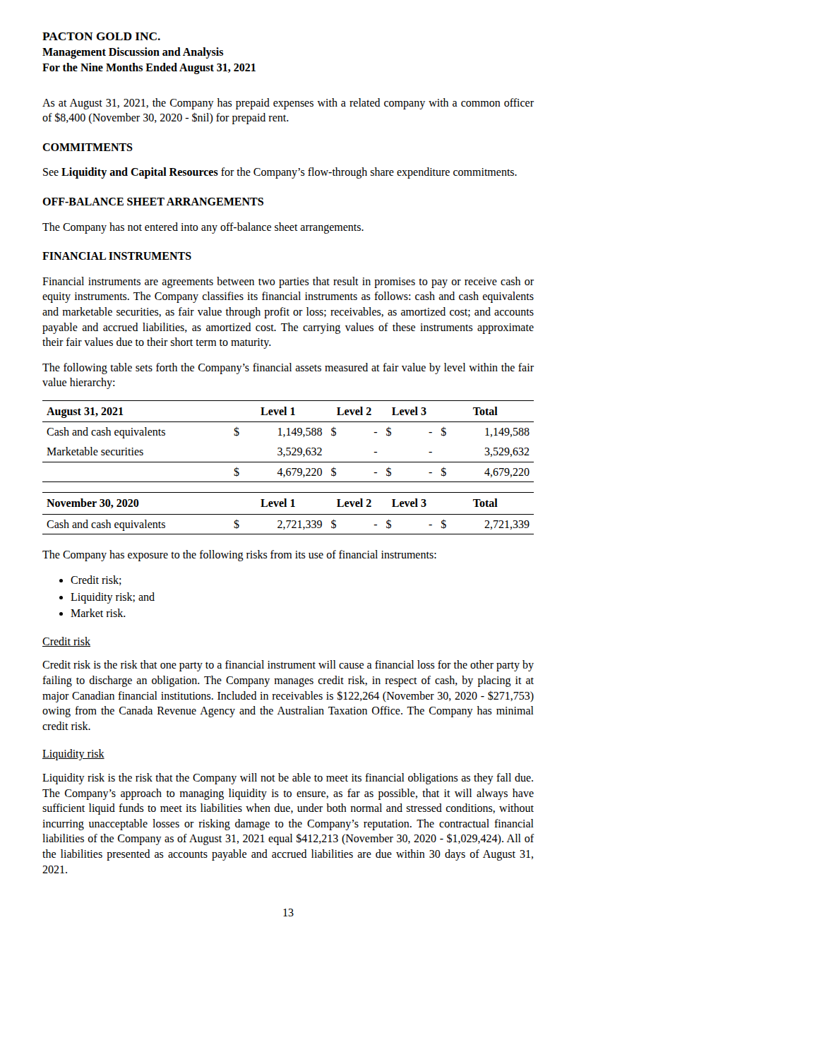PACTON GOLD INC.
Management Discussion and Analysis
For the Nine Months Ended August 31, 2021
As at August 31, 2021, the Company has prepaid expenses with a related company with a common officer of $8,400 (November 30, 2020 - $nil) for prepaid rent.
Commitments
See Liquidity and Capital Resources for the Company’s flow-through share expenditure commitments.
Off-Balance Sheet Arrangements
The Company has not entered into any off-balance sheet arrangements.
Financial Instruments
Financial instruments are agreements between two parties that result in promises to pay or receive cash or equity instruments. The Company classifies its financial instruments as follows: cash and cash equivalents and marketable securities, as fair value through profit or loss; receivables, as amortized cost; and accounts payable and accrued liabilities, as amortized cost. The carrying values of these instruments approximate their fair values due to their short term to maturity.
The following table sets forth the Company’s financial assets measured at fair value by level within the fair value hierarchy:
| August 31, 2021 | Level 1 | Level 2 | Level 3 | Total |
| --- | --- | --- | --- | --- |
| Cash and cash equivalents | $ | 1,149,588 | $ | - | $ | - | $ | 1,149,588 |
| Marketable securities | | 3,529,632 | | - | | - | | 3,529,632 |
| | $ | 4,679,220 | $ | - | $ | - | $ | 4,679,220 |
| November 30, 2020 | Level 1 | Level 2 | Level 3 | Total |
| Cash and cash equivalents | $ | 2,721,339 | $ | - | $ | - | $ | 2,721,339 |
The Company has exposure to the following risks from its use of financial instruments:
Credit risk;
Liquidity risk; and
Market risk.
Credit risk
Credit risk is the risk that one party to a financial instrument will cause a financial loss for the other party by failing to discharge an obligation. The Company manages credit risk, in respect of cash, by placing it at major Canadian financial institutions. Included in receivables is $122,264 (November 30, 2020 - $271,753) owing from the Canada Revenue Agency and the Australian Taxation Office. The Company has minimal credit risk.
Liquidity risk
Liquidity risk is the risk that the Company will not be able to meet its financial obligations as they fall due. The Company’s approach to managing liquidity is to ensure, as far as possible, that it will always have sufficient liquid funds to meet its liabilities when due, under both normal and stressed conditions, without incurring unacceptable losses or risking damage to the Company’s reputation. The contractual financial liabilities of the Company as of August 31, 2021 equal $412,213 (November 30, 2020 - $1,029,424). All of the liabilities presented as accounts payable and accrued liabilities are due within 30 days of August 31, 2021.
13